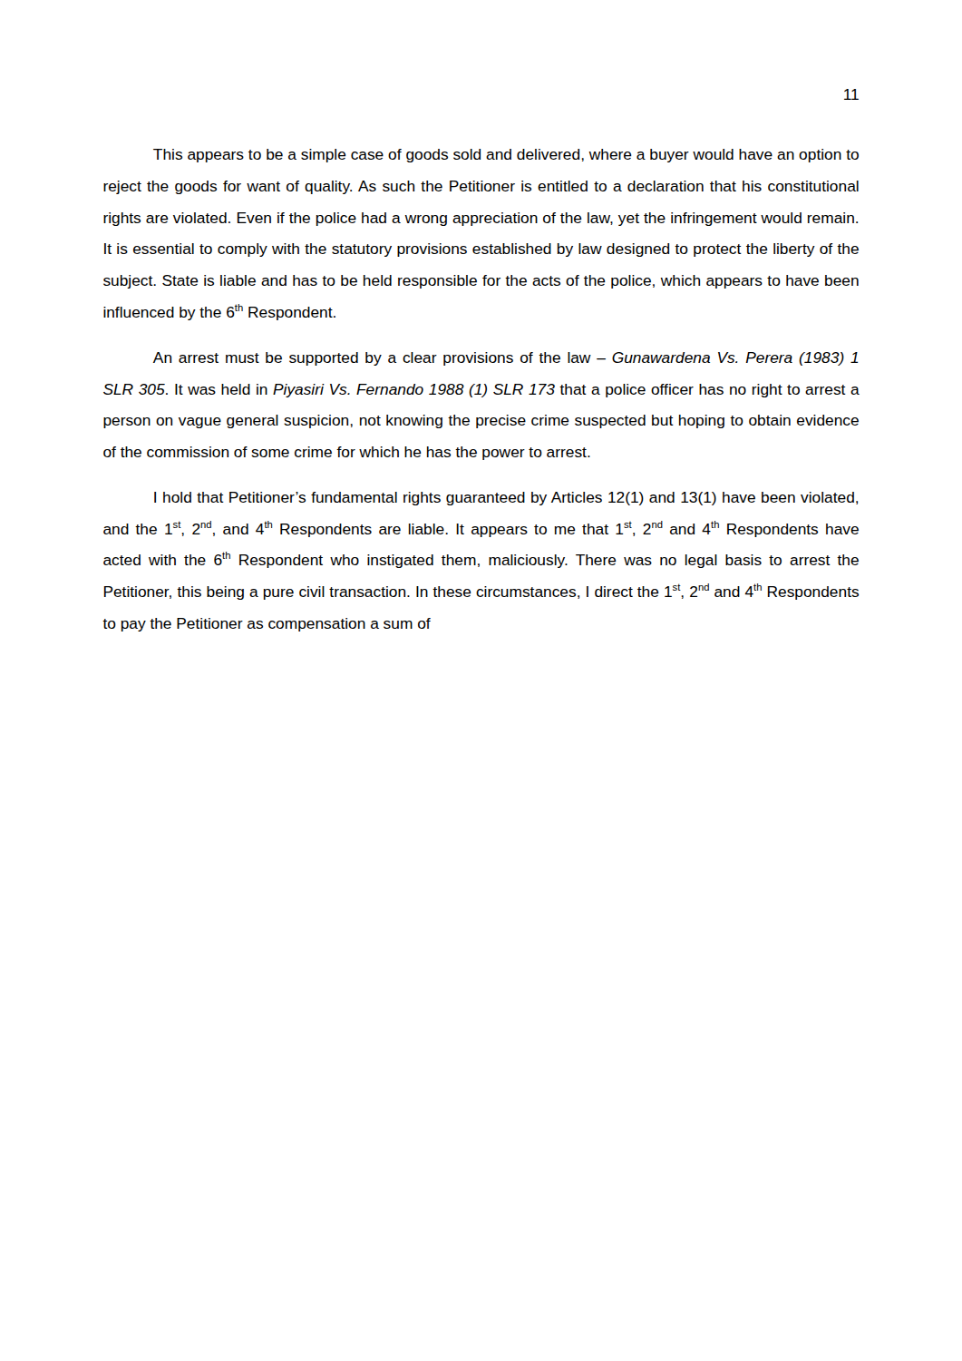11
This appears to be a simple case of goods sold and delivered, where a buyer would have an option to reject the goods for want of quality. As such the Petitioner is entitled to a declaration that his constitutional rights are violated. Even if the police had a wrong appreciation of the law, yet the infringement would remain. It is essential to comply with the statutory provisions established by law designed to protect the liberty of the subject. State is liable and has to be held responsible for the acts of the police, which appears to have been influenced by the 6th Respondent.
An arrest must be supported by a clear provisions of the law – Gunawardena Vs. Perera (1983) 1 SLR 305. It was held in Piyasiri Vs. Fernando 1988 (1) SLR 173 that a police officer has no right to arrest a person on vague general suspicion, not knowing the precise crime suspected but hoping to obtain evidence of the commission of some crime for which he has the power to arrest.
I hold that Petitioner’s fundamental rights guaranteed by Articles 12(1) and 13(1) have been violated, and the 1st, 2nd, and 4th Respondents are liable. It appears to me that 1st, 2nd and 4th Respondents have acted with the 6th Respondent who instigated them, maliciously. There was no legal basis to arrest the Petitioner, this being a pure civil transaction. In these circumstances, I direct the 1st, 2nd and 4th Respondents to pay the Petitioner as compensation a sum of